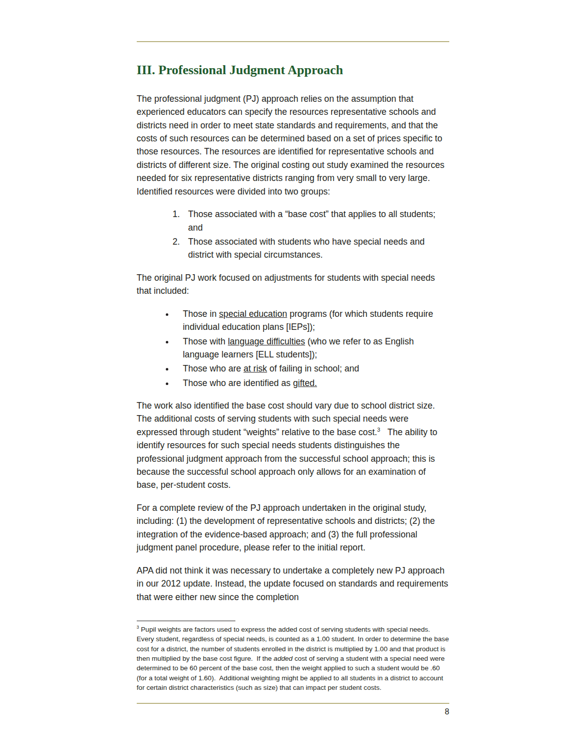III. Professional Judgment Approach
The professional judgment (PJ) approach relies on the assumption that experienced educators can specify the resources representative schools and districts need in order to meet state standards and requirements, and that the costs of such resources can be determined based on a set of prices specific to those resources. The resources are identified for representative schools and districts of different size. The original costing out study examined the resources needed for six representative districts ranging from very small to very large. Identified resources were divided into two groups:
Those associated with a “base cost” that applies to all students; and
Those associated with students who have special needs and district with special circumstances.
The original PJ work focused on adjustments for students with special needs that included:
Those in special education programs (for which students require individual education plans [IEPs]);
Those with language difficulties (who we refer to as English language learners [ELL students]);
Those who are at risk of failing in school; and
Those who are identified as gifted.
The work also identified the base cost should vary due to school district size. The additional costs of serving students with such special needs were expressed through student “weights” relative to the base cost.3 The ability to identify resources for such special needs students distinguishes the professional judgment approach from the successful school approach; this is because the successful school approach only allows for an examination of base, per-student costs.
For a complete review of the PJ approach undertaken in the original study, including: (1) the development of representative schools and districts; (2) the integration of the evidence-based approach; and (3) the full professional judgment panel procedure, please refer to the initial report.
APA did not think it was necessary to undertake a completely new PJ approach in our 2012 update. Instead, the update focused on standards and requirements that were either new since the completion
3 Pupil weights are factors used to express the added cost of serving students with special needs. Every student, regardless of special needs, is counted as a 1.00 student. In order to determine the base cost for a district, the number of students enrolled in the district is multiplied by 1.00 and that product is then multiplied by the base cost figure. If the added cost of serving a student with a special need were determined to be 60 percent of the base cost, then the weight applied to such a student would be .60 (for a total weight of 1.60). Additional weighting might be applied to all students in a district to account for certain district characteristics (such as size) that can impact per student costs.
8